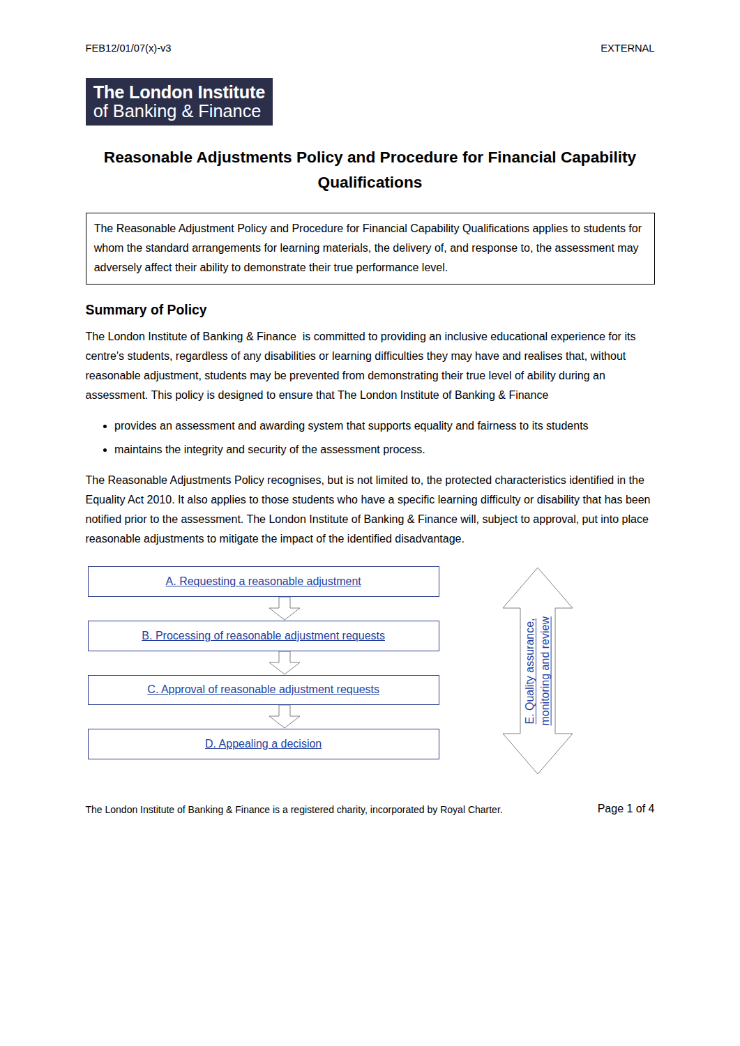FEB12/01/07(x)-v3 EXTERNAL
The London Institute of Banking & Finance
Reasonable Adjustments Policy and Procedure for Financial Capability Qualifications
The Reasonable Adjustment Policy and Procedure for Financial Capability Qualifications applies to students for whom the standard arrangements for learning materials, the delivery of, and response to, the assessment may adversely affect their ability to demonstrate their true performance level.
Summary of Policy
The London Institute of Banking & Finance is committed to providing an inclusive educational experience for its centre's students, regardless of any disabilities or learning difficulties they may have and realises that, without reasonable adjustment, students may be prevented from demonstrating their true level of ability during an assessment. This policy is designed to ensure that The London Institute of Banking & Finance
provides an assessment and awarding system that supports equality and fairness to its students
maintains the integrity and security of the assessment process.
The Reasonable Adjustments Policy recognises, but is not limited to, the protected characteristics identified in the Equality Act 2010. It also applies to those students who have a specific learning difficulty or disability that has been notified prior to the assessment. The London Institute of Banking & Finance will, subject to approval, put into place reasonable adjustments to mitigate the impact of the identified disadvantage.
A. Requesting a reasonable adjustment
B. Processing of reasonable adjustment requests
C. Approval of reasonable adjustment requests
D. Appealing a decision
E. Quality assurance,
monitoring and review
The London Institute of Banking & Finance is a registered charity, incorporated by Royal Charter. Page 1 of 4